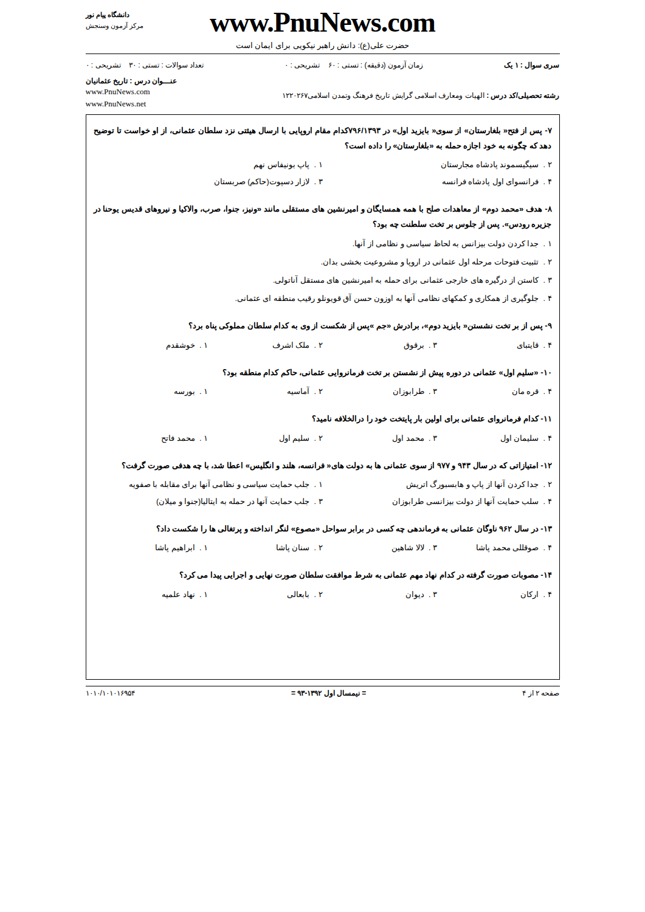دانشگاه پیام نور
مرکز آزمون وسنجش
www.PnuNews.com
حضرت علی(ع): دانش راهبر نیکویی برای ایمان است
سری سوال : ۱ یک
زمان آزمون (دقیقه) : تستی : ۶۰ تشریحی : ۰
تعداد سوالات : تستی : ۳۰ تشریحی : ۰
عنـــوان درس : تاریخ عثمانیان
www.PnuNews.com
www.PnuNews.net
رشته تحصیلی/کد درس : الهیات ومعارف اسلامی گرایش تاریخ فرهنگ وتمدن اسلامی۱۲۲۰۲۶۷
۷- پس از فتح« بلغارستان» از سوی« بایزید اول» در ۷۹۶/۱۳۹۳کدام مقام اروپایی با ارسال هیئتی نزد سلطان عثمانی، از او خواست تا توضیح دهد که چگونه به خود اجازه حمله به «بلغارستان» را داده است؟
۲ . سیگیسموند پادشاه مجارستان
۱ . پاپ بونیفاس نهم
۴ . فرانسوای اول پادشاه فرانسه
۳ . لازار دسپوت(حاکم) صربستان
۸- هدف «محمد دوم» از معاهدات صلح با همه همسایگان و امیرنشین های مستقلی مانند «ونیز، جنوا، صرب، والاکیا و نیروهای قدیس یوحنا در جزیره رودس». پس از جلوس بر تخت سلطنت چه بود؟
۱ . جدا کردن دولت بیزانس به لحاظ سیاسی و نظامی از آنها.
۲ . تثبیت فتوحات مرحله اول عثمانی در اروپا و مشروعیت بخشی بدان.
۳ . کاستن از درگیره های خارجی عثمانی برای حمله به امیرنشین های مستقل آناتولی.
۴ . جلوگیری از همکاری و کمکهای نظامی آنها به اوزون حسن آق قویونلو رقیب منطقه ای عثمانی.
۹- پس از بر تخت نشستن« بایزید دوم»، برادرش «جم »پس از شکست از وی به کدام سلطان مملوکی پناه برد؟
۴ . قایتبای
۳ . برقوق
۲ . ملک اشرف
۱ . خوشقدم
۱۰- «سلیم اول» عثمانی در دوره پیش از نشستن بر تخت فرمانروایی عثمانی، حاکم کدام منطقه بود؟
۴ . قره مان
۳ . طرابوزان
۲ . آماسیه
۱ . بورسه
۱۱- کدام فرمانروای عثمانی برای اولین بار پایتخت خود را درالخلافه نامید؟
۴ . سلیمان اول
۳ . محمد اول
۲ . سلیم اول
۱ . محمد فاتح
۱۲- امتیازاتی که در سال ۹۴۳ و ۹۷۷ از سوی عثمانی ها به دولت های« فرانسه، هلند و انگلیس» اعطا شد، با چه هدفی صورت گرفت؟
۲ . جدا کردن آنها از پاپ و هابسبورگ اتریش
۱ . جلب حمایت سیاسی و نظامی آنها برای مقابله با صفویه
۴ . سلب حمایت آنها از دولت بیزانسی طرابوزان
۳ . جلب حمایت آنها در حمله به ایتالیا(جنوا و میلان)
۱۳- در سال ۹۶۲ ناوگان عثمانی به فرماندهی چه کسی در برابر سواحل «مصوع» لنگر انداخته و پرتغالی ها را شکست داد؟
۴ . صوقللی محمد پاشا
۳ . لالا شاهین
۲ . سنان پاشا
۱ . ابراهیم پاشا
۱۴- مصوبات صورت گرفته در کدام نهاد مهم عثمانی به شرط موافقت سلطان صورت نهایی و اجرایی پیدا می کرد؟
۴ . ارکان
۳ . دیوان
۲ . بابعالی
۱ . نهاد علمیه
صفحه ۲ از ۴
= نیمسال اول ۱۳۹۲-۹۳ =
۱۰۱۰/۱۰۱۰۱۶۹۵۴